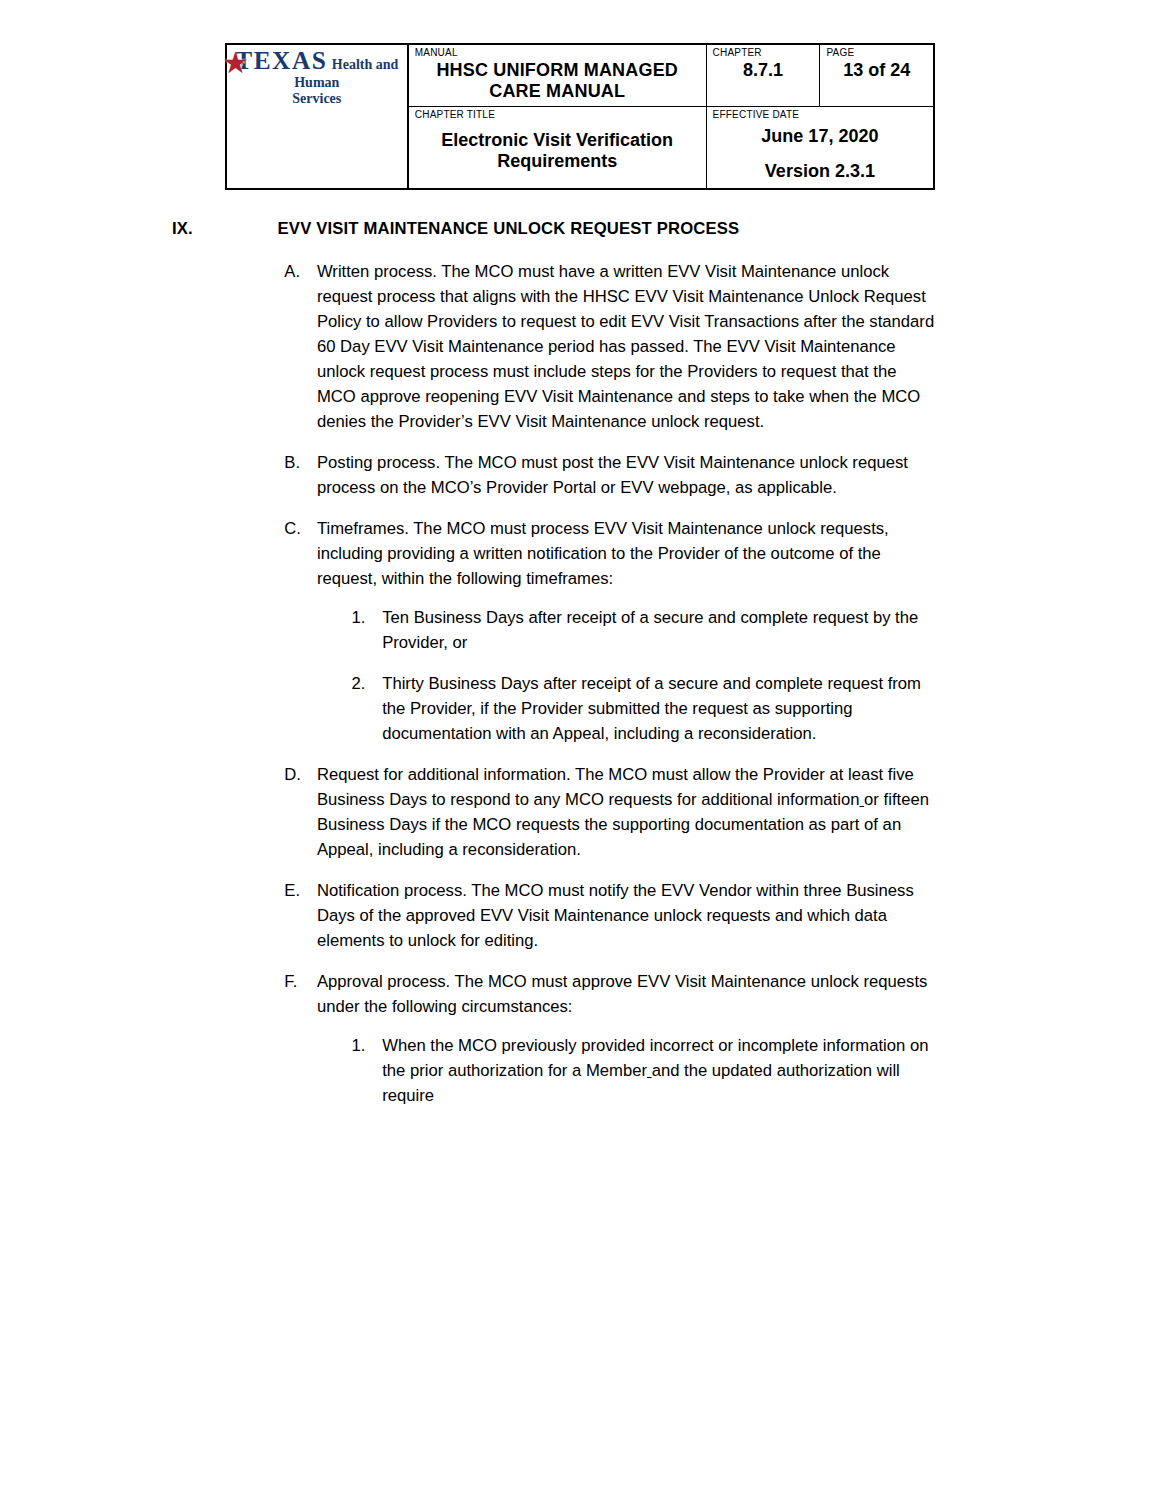| TEXAS Health and Human Services | MANUAL HHSC UNIFORM MANAGED CARE MANUAL | CHAPTER 8.7.1 | PAGE 13 of 24 |
| CHAPTER TITLE Electronic Visit Verification Requirements | EFFECTIVE DATE June 17, 2020 Version 2.3.1 |
IX. EVV VISIT MAINTENANCE UNLOCK REQUEST PROCESS
A.
Written process. The MCO must have a written EVV Visit Maintenance unlock request process that aligns with the HHSC EVV Visit Maintenance Unlock Request Policy to allow Providers to request to edit EVV Visit Transactions after the standard 60 Day EVV Visit Maintenance period has passed. The EVV Visit Maintenance unlock request process must include steps for the Providers to request that the MCO approve reopening EVV Visit Maintenance and steps to take when the MCO denies the Provider’s EVV Visit Maintenance unlock request.
B.
Posting process. The MCO must post the EVV Visit Maintenance unlock request process on the MCO’s Provider Portal or EVV webpage, as applicable.
C.
Timeframes. The MCO must process EVV Visit Maintenance unlock requests, including providing a written notification to the Provider of the outcome of the request, within the following timeframes:
1.
Ten Business Days after receipt of a secure and complete request by the Provider, or
2.
Thirty Business Days after receipt of a secure and complete request from the Provider, if the Provider submitted the request as supporting documentation with an Appeal, including a reconsideration.
D.
Request for additional information. The MCO must allow the Provider at least five Business Days to respond to any MCO requests for additional information or fifteen Business Days if the MCO requests the supporting documentation as part of an Appeal, including a reconsideration.
E.
Notification process. The MCO must notify the EVV Vendor within three Business Days of the approved EVV Visit Maintenance unlock requests and which data elements to unlock for editing.
F.
Approval process. The MCO must approve EVV Visit Maintenance unlock requests under the following circumstances:
1.
When the MCO previously provided incorrect or incomplete information on the prior authorization for a Member and the updated authorization will require